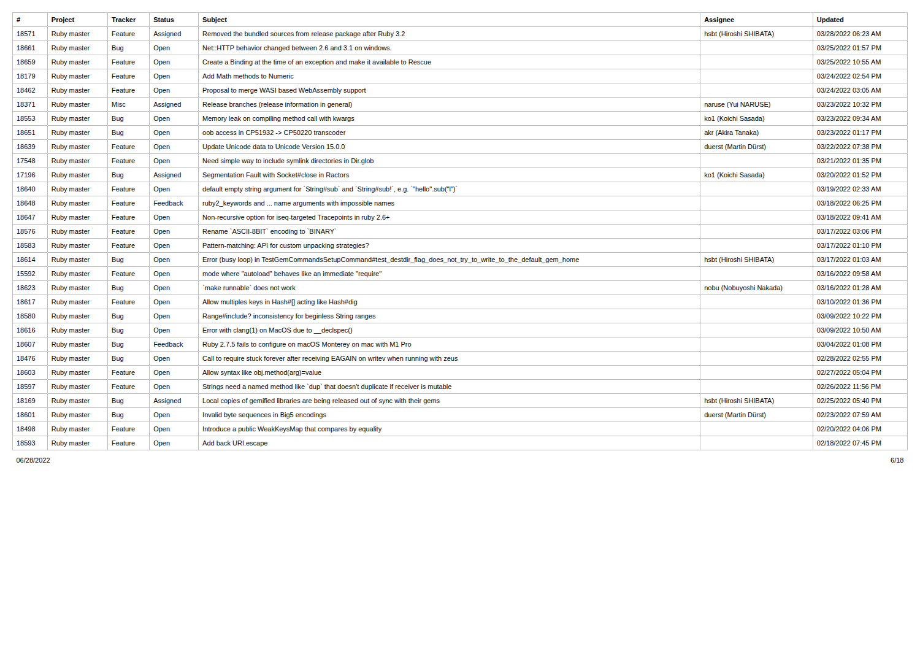| # | Project | Tracker | Status | Subject | Assignee | Updated |
| --- | --- | --- | --- | --- | --- | --- |
| 18571 | Ruby master | Feature | Assigned | Removed the bundled sources from release package after Ruby 3.2 | hsbt (Hiroshi SHIBATA) | 03/28/2022 06:23 AM |
| 18661 | Ruby master | Bug | Open | Net::HTTP behavior changed between 2.6 and 3.1 on windows. | | 03/25/2022 01:57 PM |
| 18659 | Ruby master | Feature | Open | Create a Binding at the time of an exception and make it available to Rescue | | 03/25/2022 10:55 AM |
| 18179 | Ruby master | Feature | Open | Add Math methods to Numeric | | 03/24/2022 02:54 PM |
| 18462 | Ruby master | Feature | Open | Proposal to merge WASI based WebAssembly support | | 03/24/2022 03:05 AM |
| 18371 | Ruby master | Misc | Assigned | Release branches (release information in general) | naruse (Yui NARUSE) | 03/23/2022 10:32 PM |
| 18553 | Ruby master | Bug | Open | Memory leak on compiling method call with kwargs | ko1 (Koichi Sasada) | 03/23/2022 09:34 AM |
| 18651 | Ruby master | Bug | Open | oob access in CP51932 -> CP50220 transcoder | akr (Akira Tanaka) | 03/23/2022 01:17 PM |
| 18639 | Ruby master | Feature | Open | Update Unicode data to Unicode Version 15.0.0 | duerst (Martin Dürst) | 03/22/2022 07:38 PM |
| 17548 | Ruby master | Feature | Open | Need simple way to include symlink directories in Dir.glob | | 03/21/2022 01:35 PM |
| 17196 | Ruby master | Bug | Assigned | Segmentation Fault with Socket#close in Ractors | ko1 (Koichi Sasada) | 03/20/2022 01:52 PM |
| 18640 | Ruby master | Feature | Open | default empty string argument for `String#sub` and `String#sub!`, e.g. `"hello".sub("l")` | | 03/19/2022 02:33 AM |
| 18648 | Ruby master | Feature | Feedback | ruby2_keywords and ... name arguments with impossible names | | 03/18/2022 06:25 PM |
| 18647 | Ruby master | Feature | Open | Non-recursive option for iseq-targeted Tracepoints in ruby 2.6+ | | 03/18/2022 09:41 AM |
| 18576 | Ruby master | Feature | Open | Rename `ASCII-8BIT` encoding to `BINARY` | | 03/17/2022 03:06 PM |
| 18583 | Ruby master | Feature | Open | Pattern-matching: API for custom unpacking strategies? | | 03/17/2022 01:10 PM |
| 18614 | Ruby master | Bug | Open | Error (busy loop) in TestGemCommandsSetupCommand#test_destdir_flag_does_not_try_to_write_to_the_default_gem_home | hsbt (Hiroshi SHIBATA) | 03/17/2022 01:03 AM |
| 15592 | Ruby master | Feature | Open | mode where "autoload" behaves like an immediate "require" | | 03/16/2022 09:58 AM |
| 18623 | Ruby master | Bug | Open | `make runnable` does not work | nobu (Nobuyoshi Nakada) | 03/16/2022 01:28 AM |
| 18617 | Ruby master | Feature | Open | Allow multiples keys in Hash#[] acting like Hash#dig | | 03/10/2022 01:36 PM |
| 18580 | Ruby master | Bug | Open | Range#include? inconsistency for beginless String ranges | | 03/09/2022 10:22 PM |
| 18616 | Ruby master | Bug | Open | Error with clang(1) on MacOS due to __declspec() | | 03/09/2022 10:50 AM |
| 18607 | Ruby master | Bug | Feedback | Ruby 2.7.5 fails to configure on macOS Monterey on mac with M1 Pro | | 03/04/2022 01:08 PM |
| 18476 | Ruby master | Bug | Open | Call to require stuck forever after receiving EAGAIN on writev when running with zeus | | 02/28/2022 02:55 PM |
| 18603 | Ruby master | Feature | Open | Allow syntax like obj.method(arg)=value | | 02/27/2022 05:04 PM |
| 18597 | Ruby master | Feature | Open | Strings need a named method like `dup` that doesn't duplicate if receiver is mutable | | 02/26/2022 11:56 PM |
| 18169 | Ruby master | Bug | Assigned | Local copies of gemified libraries are being released out of sync with their gems | hsbt (Hiroshi SHIBATA) | 02/25/2022 05:40 PM |
| 18601 | Ruby master | Bug | Open | Invalid byte sequences in Big5 encodings | duerst (Martin Dürst) | 02/23/2022 07:59 AM |
| 18498 | Ruby master | Feature | Open | Introduce a public WeakKeysMap that compares by equality | | 02/20/2022 04:06 PM |
| 18593 | Ruby master | Feature | Open | Add back URI.escape | | 02/18/2022 07:45 PM |
| 06/28/2022 | 6/18 |